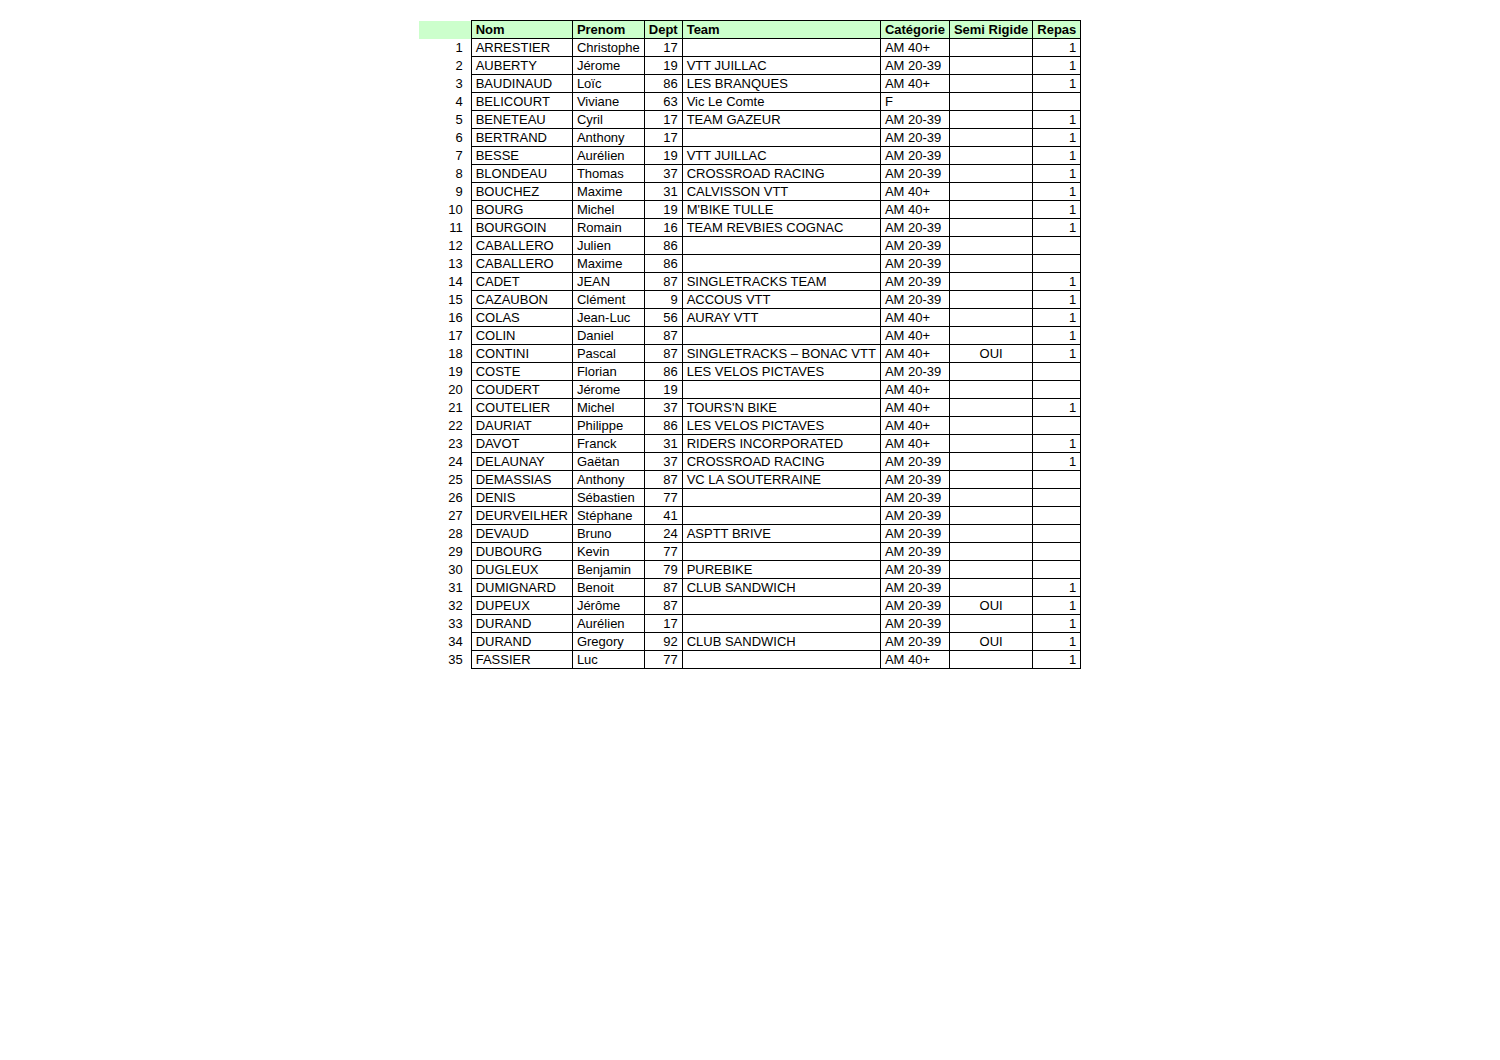| | Nom | Prenom | Dept | Team | Catégorie | Semi Rigide | Repas |
| --- | --- | --- | --- | --- | --- | --- | --- |
| 1 | ARRESTIER | Christophe | 17 | | AM 40+ | | 1 |
| 2 | AUBERTY | Jérome | 19 | VTT JUILLAC | AM 20-39 | | 1 |
| 3 | BAUDINAUD | Loïc | 86 | LES BRANQUES | AM 40+ | | 1 |
| 4 | BELICOURT | Viviane | 63 | Vic Le Comte | F | | |
| 5 | BENETEAU | Cyril | 17 | TEAM GAZEUR | AM 20-39 | | 1 |
| 6 | BERTRAND | Anthony | 17 | | AM 20-39 | | 1 |
| 7 | BESSE | Aurélien | 19 | VTT JUILLAC | AM 20-39 | | 1 |
| 8 | BLONDEAU | Thomas | 37 | CROSSROAD RACING | AM 20-39 | | 1 |
| 9 | BOUCHEZ | Maxime | 31 | CALVISSON VTT | AM 40+ | | 1 |
| 10 | BOURG | Michel | 19 | M'BIKE TULLE | AM 40+ | | 1 |
| 11 | BOURGOIN | Romain | 16 | TEAM REVBIES COGNAC | AM 20-39 | | 1 |
| 12 | CABALLERO | Julien | 86 | | AM 20-39 | | |
| 13 | CABALLERO | Maxime | 86 | | AM 20-39 | | |
| 14 | CADET | JEAN | 87 | SINGLETRACKS TEAM | AM 20-39 | | 1 |
| 15 | CAZAUBON | Clément | 9 | ACCOUS VTT | AM 20-39 | | 1 |
| 16 | COLAS | Jean-Luc | 56 | AURAY VTT | AM 40+ | | 1 |
| 17 | COLIN | Daniel | 87 | | AM 40+ | | 1 |
| 18 | CONTINI | Pascal | 87 | SINGLETRACKS – BONAC VTT | AM 40+ | OUI | 1 |
| 19 | COSTE | Florian | 86 | LES VELOS PICTAVES | AM 20-39 | | |
| 20 | COUDERT | Jérome | 19 | | AM 40+ | | |
| 21 | COUTELIER | Michel | 37 | TOURS'N BIKE | AM 40+ | | 1 |
| 22 | DAURIAT | Philippe | 86 | LES VELOS PICTAVES | AM 40+ | | |
| 23 | DAVOT | Franck | 31 | RIDERS INCORPORATED | AM 40+ | | 1 |
| 24 | DELAUNAY | Gaëtan | 37 | CROSSROAD RACING | AM 20-39 | | 1 |
| 25 | DEMASSIAS | Anthony | 87 | VC LA SOUTERRAINE | AM 20-39 | | |
| 26 | DENIS | Sébastien | 77 | | AM 20-39 | | |
| 27 | DEURVEILHER | Stéphane | 41 | | AM 20-39 | | |
| 28 | DEVAUD | Bruno | 24 | ASPTT BRIVE | AM 20-39 | | |
| 29 | DUBOURG | Kevin | 77 | | AM 20-39 | | |
| 30 | DUGLEUX | Benjamin | 79 | PUREBIKE | AM 20-39 | | |
| 31 | DUMIGNARD | Benoit | 87 | CLUB SANDWICH | AM 20-39 | | 1 |
| 32 | DUPEUX | Jérôme | 87 | | AM 20-39 | OUI | 1 |
| 33 | DURAND | Aurélien | 17 | | AM 20-39 | | 1 |
| 34 | DURAND | Gregory | 92 | CLUB SANDWICH | AM 20-39 | OUI | 1 |
| 35 | FASSIER | Luc | 77 | | AM 40+ | | 1 |